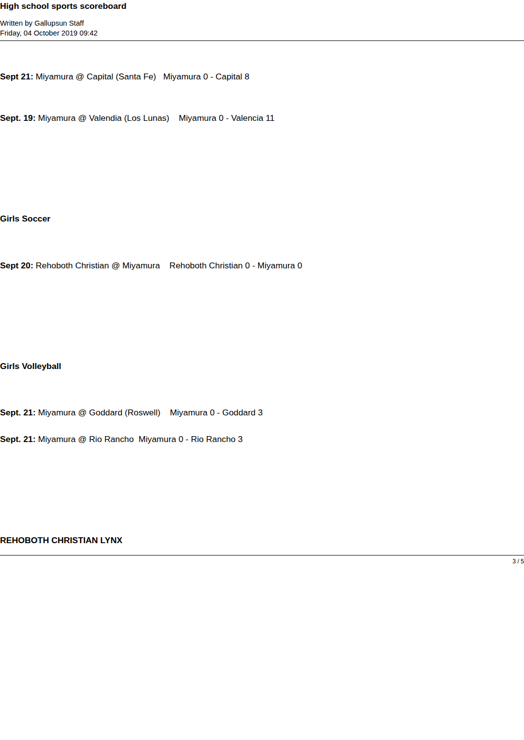High school sports scoreboard
Written by Gallupsun Staff
Friday, 04 October 2019 09:42
Sept 21: Miyamura @ Capital (Santa Fe) Miyamura 0 - Capital 8
Sept. 19: Miyamura @ Valendia (Los Lunas) Miyamura 0 - Valencia 11
Girls Soccer
Sept 20: Rehoboth Christian @ Miyamura Rehoboth Christian 0 - Miyamura 0
Girls Volleyball
Sept. 21: Miyamura @ Goddard (Roswell) Miyamura 0 - Goddard 3
Sept. 21: Miyamura @ Rio Rancho Miyamura 0 - Rio Rancho 3
REHOBOTH CHRISTIAN LYNX
3 / 5